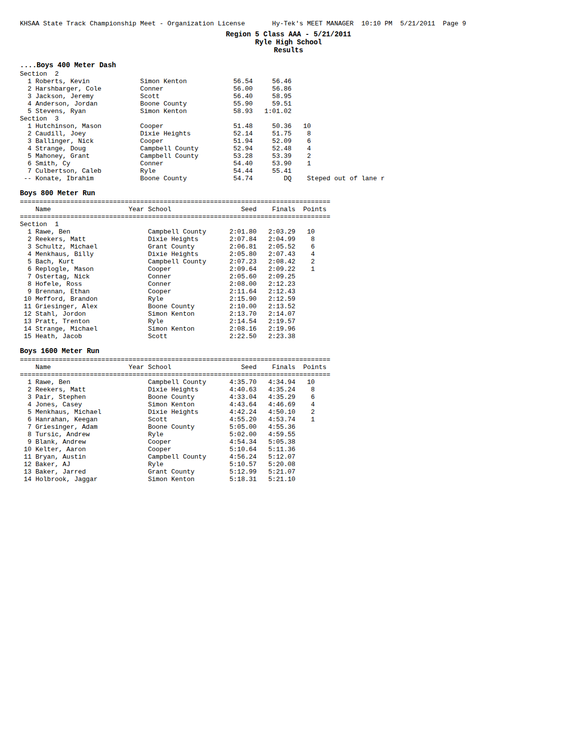KHSAA State Track Championship Meet - Organization License Hy-Tek's MEET MANAGER 10:10 PM 5/21/2011 Page 9
Region 5 Class AAA - 5/21/2011
Ryle High School
Results
....Boys 400 Meter Dash
Section  2
  1 Roberts, Kevin             Simon Kenton            56.54     56.46
  2 Harshbarger, Cole          Conner                  56.00     56.86
  3 Jackson, Jeremy            Scott                   56.40     58.95
  4 Anderson, Jordan           Boone County            55.90     59.51
  5 Stevens, Ryan              Simon Kenton            58.93   1:01.02
Section  3
  1 Hutchinson, Mason          Cooper                  51.48     50.36   10
  2 Caudill, Joey              Dixie Heights           52.14     51.75    8
  3 Ballinger, Nick            Cooper                  51.94     52.09    6
  4 Strange, Doug              Campbell County         52.94     52.48    4
  5 Mahoney, Grant             Campbell County         53.28     53.39    2
  6 Smith, Cy                  Conner                  54.40     53.90    1
  7 Culbertson, Caleb          Ryle                    54.44     55.41
 -- Konate, Ibrahim            Boone County            54.74        DQ    Steped out of lane r
Boys 800 Meter Run
================================================================================
    Name                    Year School                  Seed    Finals  Points
================================================================================
Section  1
  1 Rawe, Ben                    Campbell County      2:01.80   2:03.29   10
  2 Reekers, Matt                Dixie Heights        2:07.84   2:04.99    8
  3 Schultz, Michael             Grant County         2:06.81   2:05.52    6
  4 Menkhaus, Billy              Dixie Heights        2:05.80   2:07.43    4
  5 Bach, Kurt                   Campbell County      2:07.23   2:08.42    2
  6 Replogle, Mason              Cooper               2:09.64   2:09.22    1
  7 Ostertag, Nick               Conner               2:05.60   2:09.25
  8 Hofele, Ross                 Conner               2:08.00   2:12.23
  9 Brennan, Ethan               Cooper               2:11.64   2:12.43
 10 Mefford, Brandon             Ryle                 2:15.90   2:12.59
 11 Griesinger, Alex             Boone County         2:10.00   2:13.52
 12 Stahl, Jordon                Simon Kenton         2:13.70   2:14.07
 13 Pratt, Trenton               Ryle                 2:14.54   2:19.57
 14 Strange, Michael             Simon Kenton         2:08.16   2:19.96
 15 Heath, Jacob                 Scott                2:22.50   2:23.38
Boys 1600 Meter Run
================================================================================
    Name                    Year School                  Seed    Finals  Points
================================================================================
  1 Rawe, Ben                    Campbell County      4:35.70   4:34.94   10
  2 Reekers, Matt                Dixie Heights        4:40.63   4:35.24    8
  3 Pair, Stephen                Boone County         4:33.04   4:35.29    6
  4 Jones, Casey                 Simon Kenton         4:43.64   4:46.69    4
  5 Menkhaus, Michael            Dixie Heights        4:42.24   4:50.10    2
  6 Hanrahan, Keegan             Scott                4:55.20   4:53.74    1
  7 Griesinger, Adam             Boone County         5:05.00   4:55.36
  8 Tursic, Andrew               Ryle                 5:02.00   4:59.55
  9 Blank, Andrew                Cooper               4:54.34   5:05.38
 10 Kelter, Aaron                Cooper               5:10.64   5:11.36
 11 Bryan, Austin                Campbell County      4:56.24   5:12.07
 12 Baker, AJ                    Ryle                 5:10.57   5:20.08
 13 Baker, Jarred                Grant County         5:12.99   5:21.07
 14 Holbrook, Jaggar             Simon Kenton         5:18.31   5:21.10